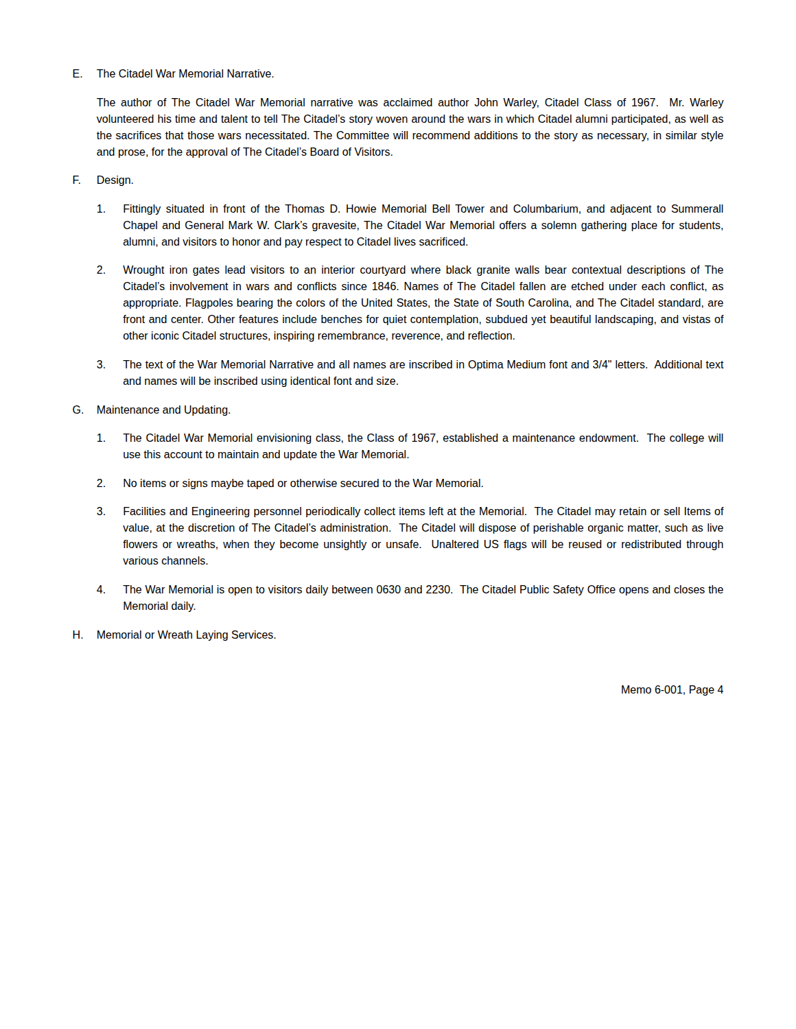E.
The Citadel War Memorial Narrative.
The author of The Citadel War Memorial narrative was acclaimed author John Warley, Citadel Class of 1967. Mr. Warley volunteered his time and talent to tell The Citadel’s story woven around the wars in which Citadel alumni participated, as well as the sacrifices that those wars necessitated. The Committee will recommend additions to the story as necessary, in similar style and prose, for the approval of The Citadel’s Board of Visitors.
F.
Design.
1. Fittingly situated in front of the Thomas D. Howie Memorial Bell Tower and Columbarium, and adjacent to Summerall Chapel and General Mark W. Clark’s gravesite, The Citadel War Memorial offers a solemn gathering place for students, alumni, and visitors to honor and pay respect to Citadel lives sacrificed.
2. Wrought iron gates lead visitors to an interior courtyard where black granite walls bear contextual descriptions of The Citadel’s involvement in wars and conflicts since 1846. Names of The Citadel fallen are etched under each conflict, as appropriate. Flagpoles bearing the colors of the United States, the State of South Carolina, and The Citadel standard, are front and center. Other features include benches for quiet contemplation, subdued yet beautiful landscaping, and vistas of other iconic Citadel structures, inspiring remembrance, reverence, and reflection.
3. The text of the War Memorial Narrative and all names are inscribed in Optima Medium font and 3/4" letters. Additional text and names will be inscribed using identical font and size.
G.
Maintenance and Updating.
1. The Citadel War Memorial envisioning class, the Class of 1967, established a maintenance endowment. The college will use this account to maintain and update the War Memorial.
2. No items or signs maybe taped or otherwise secured to the War Memorial.
3. Facilities and Engineering personnel periodically collect items left at the Memorial. The Citadel may retain or sell Items of value, at the discretion of The Citadel’s administration. The Citadel will dispose of perishable organic matter, such as live flowers or wreaths, when they become unsightly or unsafe. Unaltered US flags will be reused or redistributed through various channels.
4. The War Memorial is open to visitors daily between 0630 and 2230. The Citadel Public Safety Office opens and closes the Memorial daily.
H.
Memorial or Wreath Laying Services.
Memo 6-001, Page 4